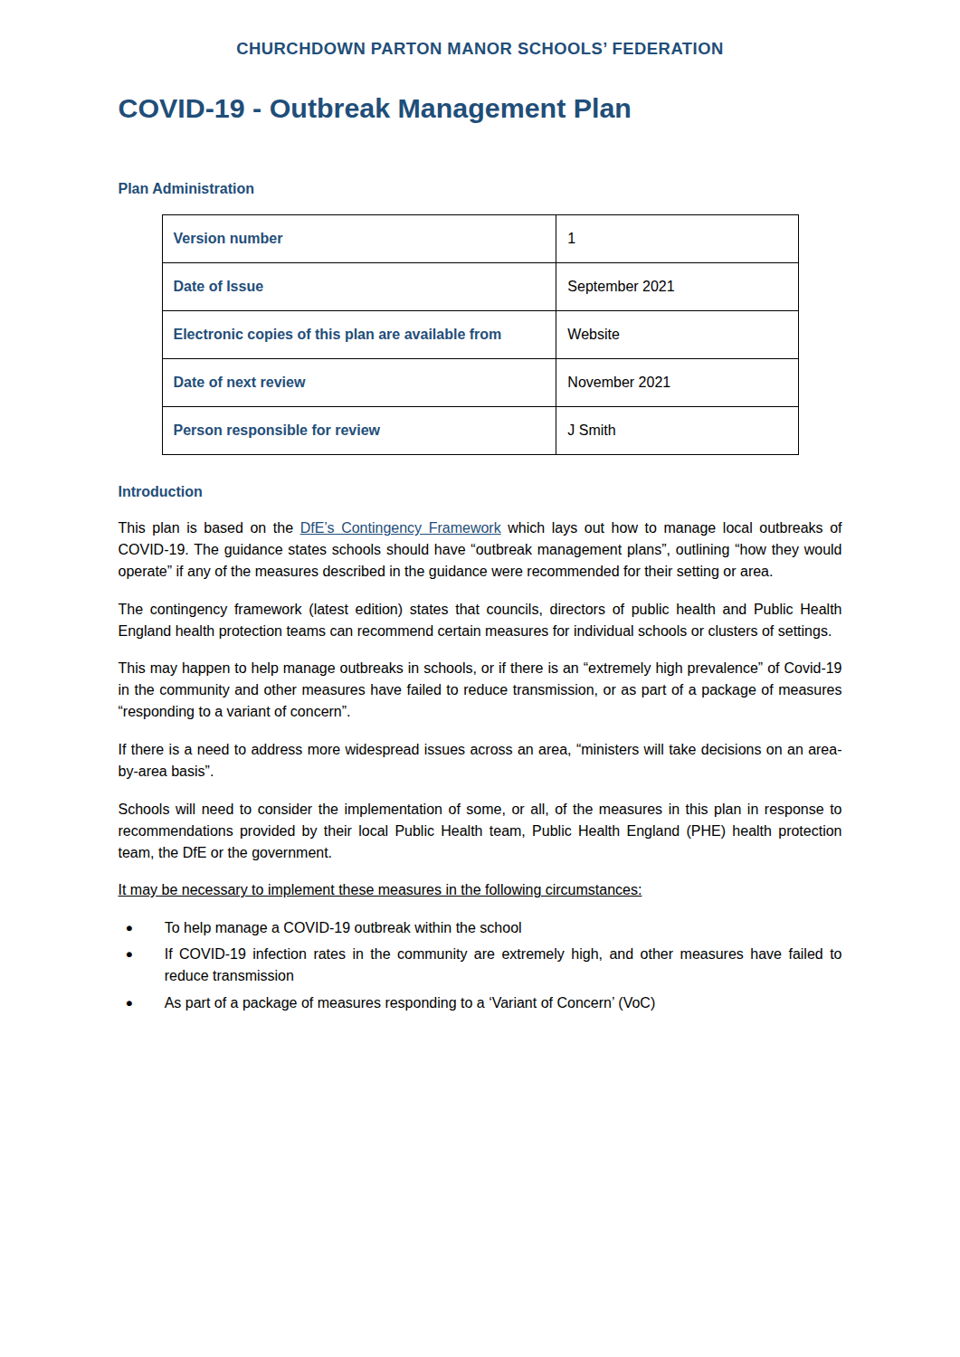CHURCHDOWN PARTON MANOR SCHOOLS’ FEDERATION
COVID-19 - Outbreak Management Plan
Plan Administration
| Version number | 1 |
| Date of Issue | September 2021 |
| Electronic copies of this plan are available from | Website |
| Date of next review | November 2021 |
| Person responsible for review | J Smith |
Introduction
This plan is based on the DfE’s Contingency Framework which lays out how to manage local outbreaks of COVID-19. The guidance states schools should have “outbreak management plans”, outlining “how they would operate” if any of the measures described in the guidance were recommended for their setting or area.
The contingency framework (latest edition) states that councils, directors of public health and Public Health England health protection teams can recommend certain measures for individual schools or clusters of settings.
This may happen to help manage outbreaks in schools, or if there is an “extremely high prevalence” of Covid-19 in the community and other measures have failed to reduce transmission, or as part of a package of measures “responding to a variant of concern”.
If there is a need to address more widespread issues across an area, “ministers will take decisions on an area-by-area basis”.
Schools will need to consider the implementation of some, or all, of the measures in this plan in response to recommendations provided by their local Public Health team, Public Health England (PHE) health protection team, the DfE or the government.
It may be necessary to implement these measures in the following circumstances:
To help manage a COVID-19 outbreak within the school
If COVID-19 infection rates in the community are extremely high, and other measures have failed to reduce transmission
As part of a package of measures responding to a ‘Variant of Concern’ (VoC)